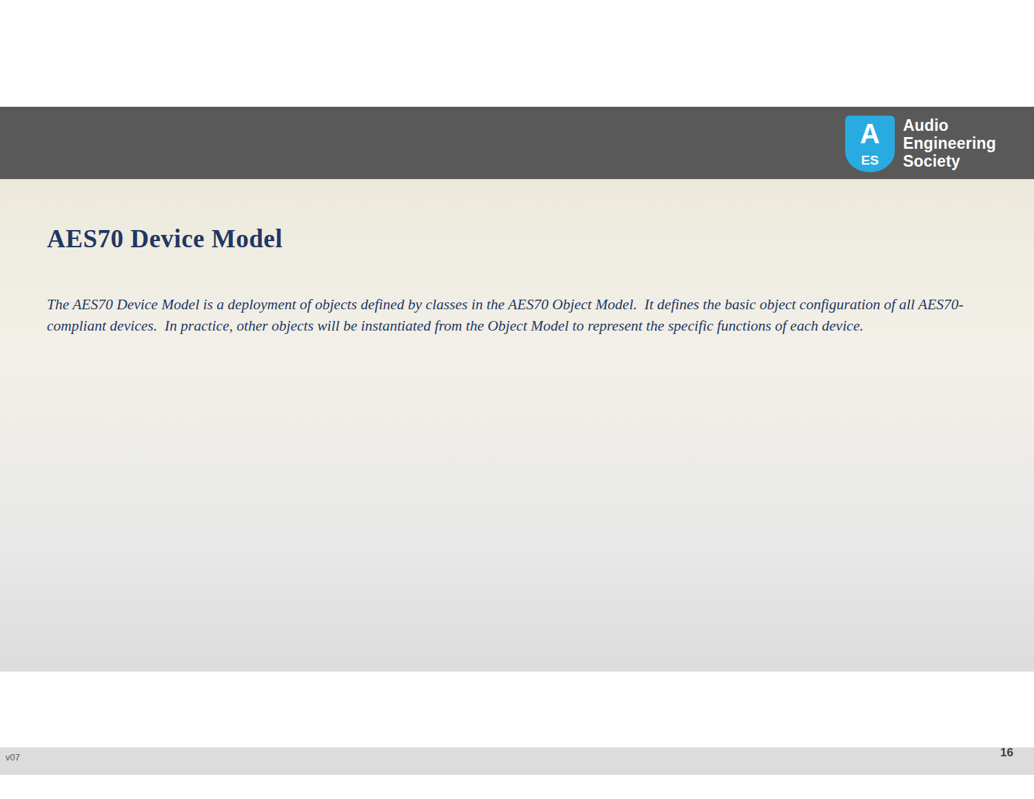A ES
Audio
Engineering
Society
AES70 Device Model
The AES70 Device Model is a deployment of objects defined by classes in the AES70 Object Model. It defines the basic object configuration of all AES70-compliant devices. In practice, other objects will be instantiated from the Object Model to represent the specific functions of each device.
v07
16